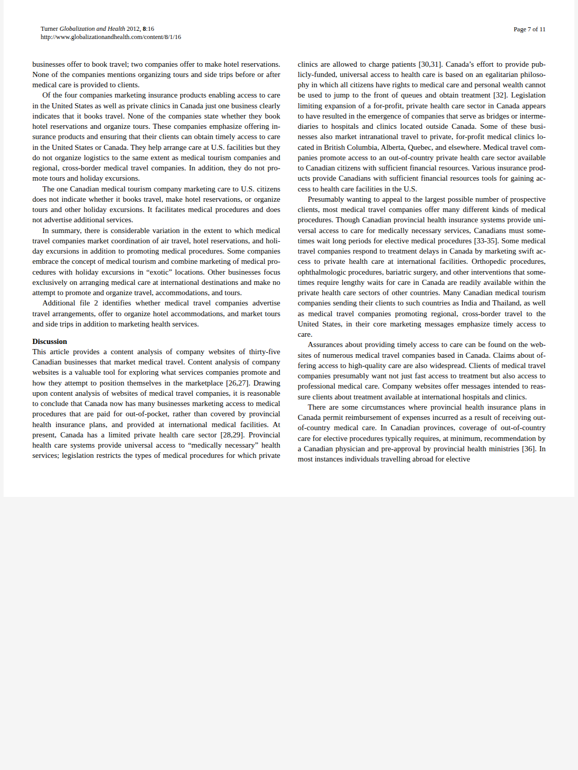Turner Globalization and Health 2012, 8:16
http://www.globalizationandhealth.com/content/8/1/16
Page 7 of 11
businesses offer to book travel; two companies offer to make hotel reservations. None of the companies mentions organizing tours and side trips before or after medical care is provided to clients.
Of the four companies marketing insurance products enabling access to care in the United States as well as private clinics in Canada just one business clearly indicates that it books travel. None of the companies state whether they book hotel reservations and organize tours. These companies emphasize offering insurance products and ensuring that their clients can obtain timely access to care in the United States or Canada. They help arrange care at U.S. facilities but they do not organize logistics to the same extent as medical tourism companies and regional, cross-border medical travel companies. In addition, they do not promote tours and holiday excursions.
The one Canadian medical tourism company marketing care to U.S. citizens does not indicate whether it books travel, make hotel reservations, or organize tours and other holiday excursions. It facilitates medical procedures and does not advertise additional services.
In summary, there is considerable variation in the extent to which medical travel companies market coordination of air travel, hotel reservations, and holiday excursions in addition to promoting medical procedures. Some companies embrace the concept of medical tourism and combine marketing of medical procedures with holiday excursions in “exotic” locations. Other businesses focus exclusively on arranging medical care at international destinations and make no attempt to promote and organize travel, accommodations, and tours.
Additional file 2 identifies whether medical travel companies advertise travel arrangements, offer to organize hotel accommodations, and market tours and side trips in addition to marketing health services.
Discussion
This article provides a content analysis of company websites of thirty-five Canadian businesses that market medical travel. Content analysis of company websites is a valuable tool for exploring what services companies promote and how they attempt to position themselves in the marketplace [26,27]. Drawing upon content analysis of websites of medical travel companies, it is reasonable to conclude that Canada now has many businesses marketing access to medical procedures that are paid for out-of-pocket, rather than covered by provincial health insurance plans, and provided at international medical facilities. At present, Canada has a limited private health care sector [28,29]. Provincial health care systems provide universal access to “medically necessary” health services; legislation restricts the types of medical procedures for which private clinics are allowed to charge patients [30,31]. Canada’s effort to provide publicly-funded, universal access to health care is based on an egalitarian philosophy in which all citizens have rights to medical care and personal wealth cannot be used to jump to the front of queues and obtain treatment [32]. Legislation limiting expansion of a for-profit, private health care sector in Canada appears to have resulted in the emergence of companies that serve as bridges or intermediaries to hospitals and clinics located outside Canada. Some of these businesses also market intranational travel to private, for-profit medical clinics located in British Columbia, Alberta, Quebec, and elsewhere. Medical travel companies promote access to an out-of-country private health care sector available to Canadian citizens with sufficient financial resources. Various insurance products provide Canadians with sufficient financial resources tools for gaining access to health care facilities in the U.S.
Presumably wanting to appeal to the largest possible number of prospective clients, most medical travel companies offer many different kinds of medical procedures. Though Canadian provincial health insurance systems provide universal access to care for medically necessary services, Canadians must sometimes wait long periods for elective medical procedures [33-35]. Some medical travel companies respond to treatment delays in Canada by marketing swift access to private health care at international facilities. Orthopedic procedures, ophthalmologic procedures, bariatric surgery, and other interventions that sometimes require lengthy waits for care in Canada are readily available within the private health care sectors of other countries. Many Canadian medical tourism companies sending their clients to such countries as India and Thailand, as well as medical travel companies promoting regional, cross-border travel to the United States, in their core marketing messages emphasize timely access to care.
Assurances about providing timely access to care can be found on the websites of numerous medical travel companies based in Canada. Claims about offering access to high-quality care are also widespread. Clients of medical travel companies presumably want not just fast access to treatment but also access to professional medical care. Company websites offer messages intended to reassure clients about treatment available at international hospitals and clinics.
There are some circumstances where provincial health insurance plans in Canada permit reimbursement of expenses incurred as a result of receiving out-of-country medical care. In Canadian provinces, coverage of out-of-country care for elective procedures typically requires, at minimum, recommendation by a Canadian physician and pre-approval by provincial health ministries [36]. In most instances individuals travelling abroad for elective